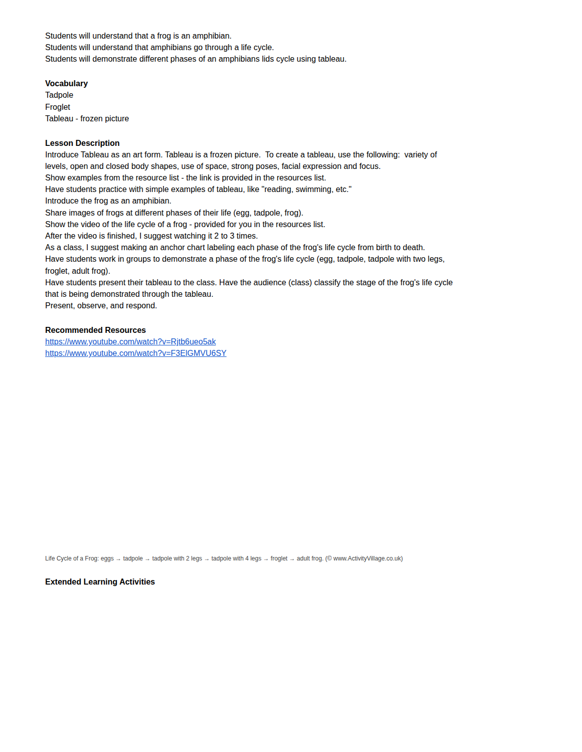Students will understand that a frog is an amphibian.
Students will understand that amphibians go through a life cycle.
Students will demonstrate different phases of an amphibians lids cycle using tableau.
Vocabulary
Tadpole
Froglet
Tableau - frozen picture
Lesson Description
Introduce Tableau as an art form. Tableau is a frozen picture. To create a tableau, use the following: variety of levels, open and closed body shapes, use of space, strong poses, facial expression and focus.
Show examples from the resource list - the link is provided in the resources list.
Have students practice with simple examples of tableau, like "reading, swimming, etc."
Introduce the frog as an amphibian.
Share images of frogs at different phases of their life (egg, tadpole, frog).
Show the video of the life cycle of a frog - provided for you in the resources list.
After the video is finished, I suggest watching it 2 to 3 times.
As a class, I suggest making an anchor chart labeling each phase of the frog's life cycle from birth to death.
Have students work in groups to demonstrate a phase of the frog's life cycle (egg, tadpole, tadpole with two legs, froglet, adult frog).
Have students present their tableau to the class. Have the audience (class) classify the stage of the frog's life cycle that is being demonstrated through the tableau.
Present, observe, and respond.
Recommended Resources
https://www.youtube.com/watch?v=Rjtb6ueo5ak
https://www.youtube.com/watch?v=F3ElGMVU6SY
Life Cycle of a Frog: eggs → tadpole → tadpole with 2 legs → tadpole with 4 legs → froglet → adult frog. (© www.ActivityVillage.co.uk)
Extended Learning Activities